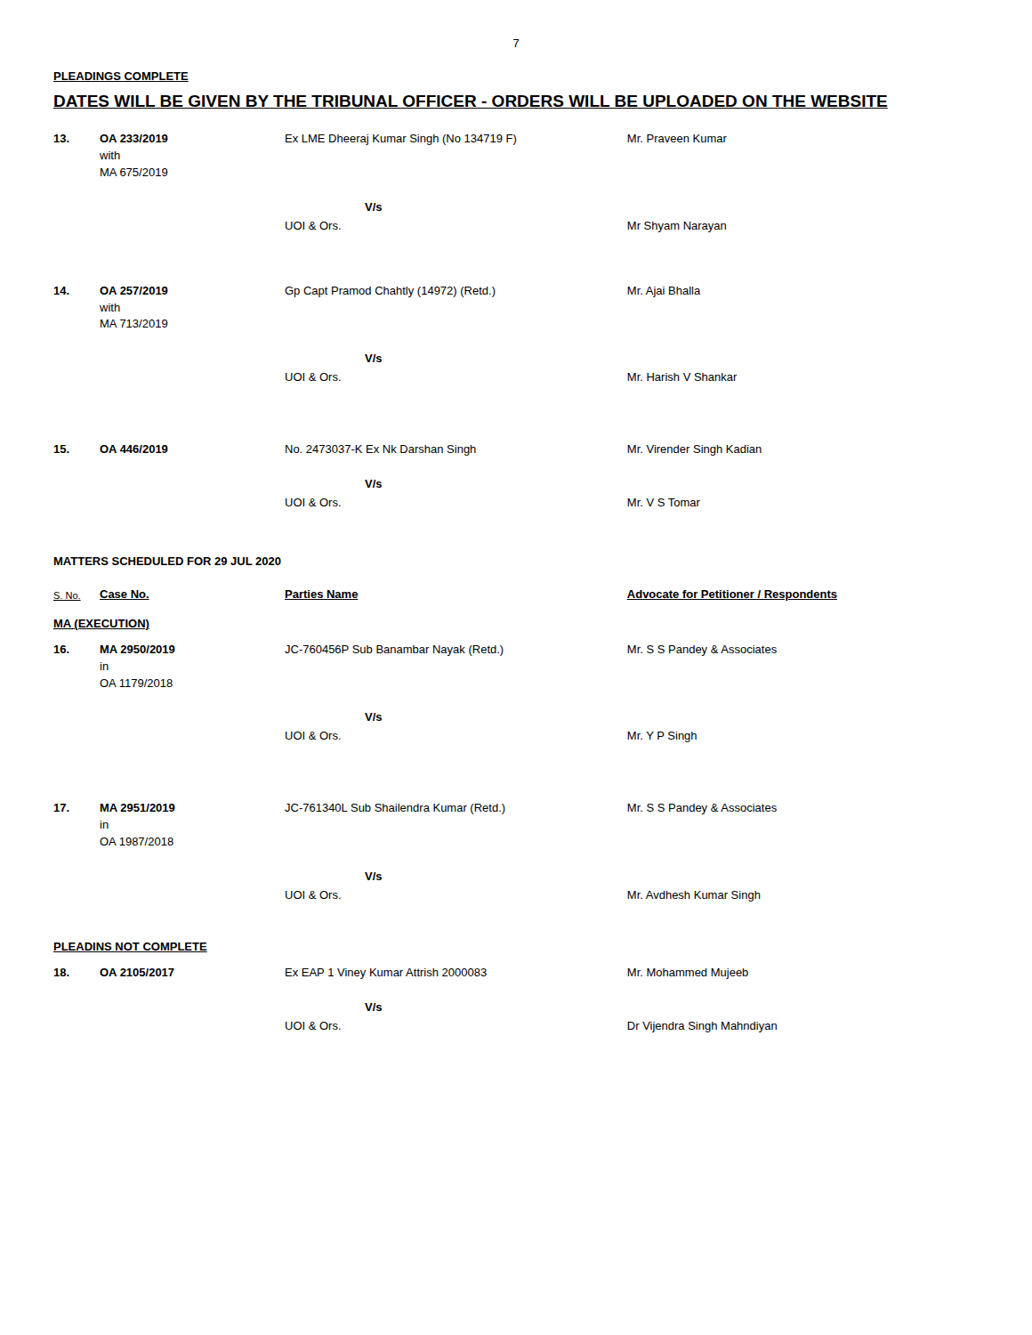7
PLEADINGS COMPLETE
DATES WILL BE GIVEN BY THE TRIBUNAL OFFICER - ORDERS WILL BE UPLOADED ON THE WEBSITE
| 13. | OA 233/2019 with MA 675/2019 | Ex LME Dheeraj Kumar Singh (No 134719 F) | Mr. Praveen Kumar |
| | | V/s UOI & Ors. | Mr Shyam Narayan |
| 14. | OA 257/2019 with MA 713/2019 | Gp Capt Pramod Chahtly (14972) (Retd.) | Mr. Ajai Bhalla |
| | | V/s UOI & Ors. | Mr. Harish V Shankar |
| 15. | OA 446/2019 | No. 2473037-K Ex Nk Darshan Singh | Mr. Virender Singh Kadian |
| | | V/s UOI & Ors. | Mr. V S Tomar |
MATTERS SCHEDULED FOR 29 JUL 2020
| S. No. | Case No. | Parties Name | Advocate for Petitioner / Respondents |
MA (EXECUTION)
| 16. | MA 2950/2019 in OA 1179/2018 | JC-760456P Sub Banambar Nayak (Retd.) | Mr. S S Pandey & Associates |
| | | V/s UOI & Ors. | Mr. Y P Singh |
| 17. | MA 2951/2019 in OA 1987/2018 | JC-761340L Sub Shailendra Kumar (Retd.) | Mr. S S Pandey & Associates |
| | | V/s UOI & Ors. | Mr. Avdhesh Kumar Singh |
PLEADINS NOT COMPLETE
| 18. | OA 2105/2017 | Ex EAP 1 Viney Kumar Attrish 2000083 | Mr. Mohammed Mujeeb |
| | | V/s UOI & Ors. | Dr Vijendra Singh Mahndiyan |